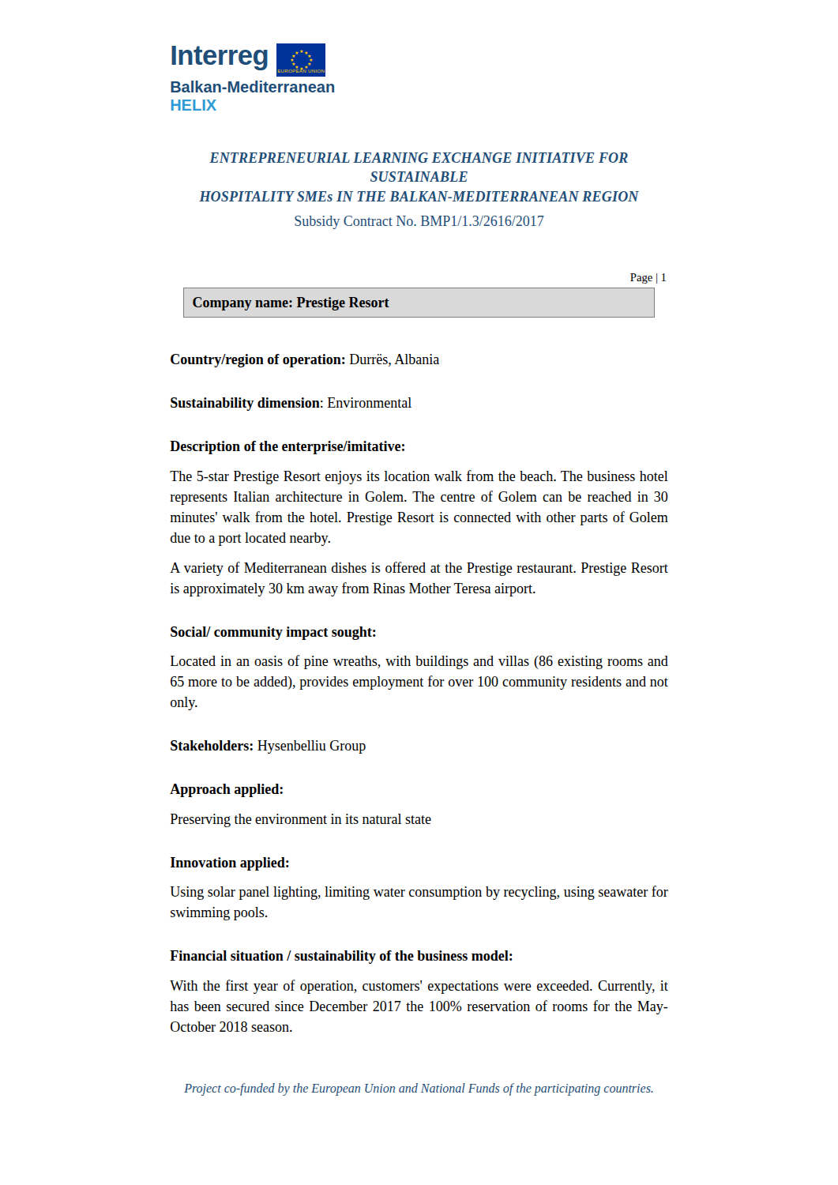Interreg
★ ★ ★ ★ ★ ★ ★ ★ ★ ★ ★ ★
EUROPEAN UNION
Balkan-Mediterranean
HELIX
ENTREPRENEURIAL LEARNING EXCHANGE INITIATIVE FOR SUSTAINABLE
HOSPITALITY SMEs IN THE BALKAN-MEDITERRANEAN REGION
Subsidy Contract No. BMP1/1.3/2616/2017
Page | 1
Company name: Prestige Resort
Country/region of operation: Durrës, Albania
Sustainability dimension: Environmental
Description of the enterprise/imitative:
The 5-star Prestige Resort enjoys its location walk from the beach. The business hotel represents Italian architecture in Golem. The centre of Golem can be reached in 30 minutes' walk from the hotel. Prestige Resort is connected with other parts of Golem due to a port located nearby.
A variety of Mediterranean dishes is offered at the Prestige restaurant. Prestige Resort is approximately 30 km away from Rinas Mother Teresa airport.
Social/ community impact sought:
Located in an oasis of pine wreaths, with buildings and villas (86 existing rooms and 65 more to be added), provides employment for over 100 community residents and not only.
Stakeholders: Hysenbelliu Group
Approach applied:
Preserving the environment in its natural state
Innovation applied:
Using solar panel lighting, limiting water consumption by recycling, using seawater for swimming pools.
Financial situation / sustainability of the business model:
With the first year of operation, customers' expectations were exceeded. Currently, it has been secured since December 2017 the 100% reservation of rooms for the May-October 2018 season.
Project co-funded by the European Union and National Funds of the participating countries.